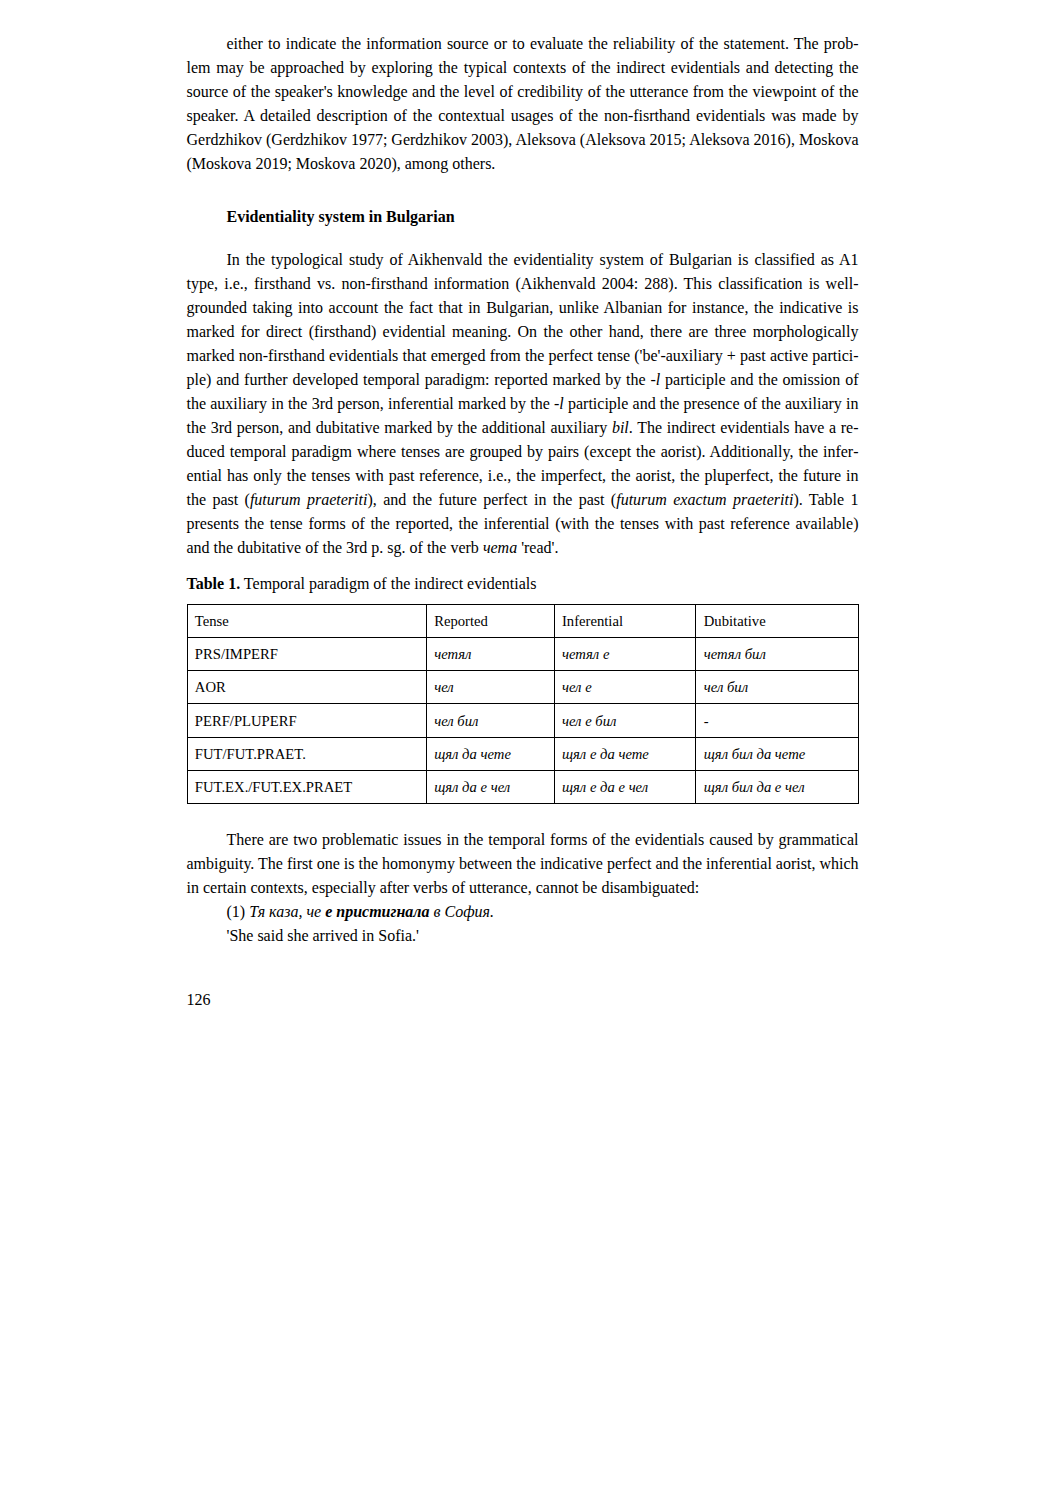either to indicate the information source or to evaluate the reliability of the statement. The problem may be approached by exploring the typical contexts of the indirect evidentials and detecting the source of the speaker's knowledge and the level of credibility of the utterance from the viewpoint of the speaker. A detailed description of the contextual usages of the non-fisrthand evidentials was made by Gerdzhikov (Gerdzhikov 1977; Gerdzhikov 2003), Aleksova (Aleksova 2015; Aleksova 2016), Moskova (Moskova 2019; Moskova 2020), among others.
Evidentiality system in Bulgarian
In the typological study of Aikhenvald the evidentiality system of Bulgarian is classified as A1 type, i.e., firsthand vs. non-firsthand information (Aikhenvald 2004: 288). This classification is well-grounded taking into account the fact that in Bulgarian, unlike Albanian for instance, the indicative is marked for direct (firsthand) evidential meaning. On the other hand, there are three morphologically marked non-firsthand evidentials that emerged from the perfect tense ('be'-auxiliary + past active participle) and further developed temporal paradigm: reported marked by the -l participle and the omission of the auxiliary in the 3rd person, inferential marked by the -l participle and the presence of the auxiliary in the 3rd person, and dubitative marked by the additional auxiliary bil. The indirect evidentials have a reduced temporal paradigm where tenses are grouped by pairs (except the aorist). Additionally, the inferential has only the tenses with past reference, i.e., the imperfect, the aorist, the pluperfect, the future in the past (futurum praeteriti), and the future perfect in the past (futurum exactum praeteriti). Table 1 presents the tense forms of the reported, the inferential (with the tenses with past reference available) and the dubitative of the 3rd p. sg. of the verb чета 'read'.
Table 1. Temporal paradigm of the indirect evidentials
| Tense | Reported | Inferential | Dubitative |
| --- | --- | --- | --- |
| PRS/IMPERF | четял | четял е | четял бил |
| AOR | чел | чел е | чел бил |
| PERF/PLUPERF | чел бил | чел е бил | - |
| FUT/FUT.PRAET. | щял да чете | щял е да чете | щял бил да чете |
| FUT.EX./FUT.EX.PRAET | щял да е чел | щял е да е чел | щял бил да е чел |
There are two problematic issues in the temporal forms of the evidentials caused by grammatical ambiguity. The first one is the homonymy between the indicative perfect and the inferential aorist, which in certain contexts, especially after verbs of utterance, cannot be disambiguated:
(1) Тя каза, че е пристигнала в София.
'She said she arrived in Sofia.'
126